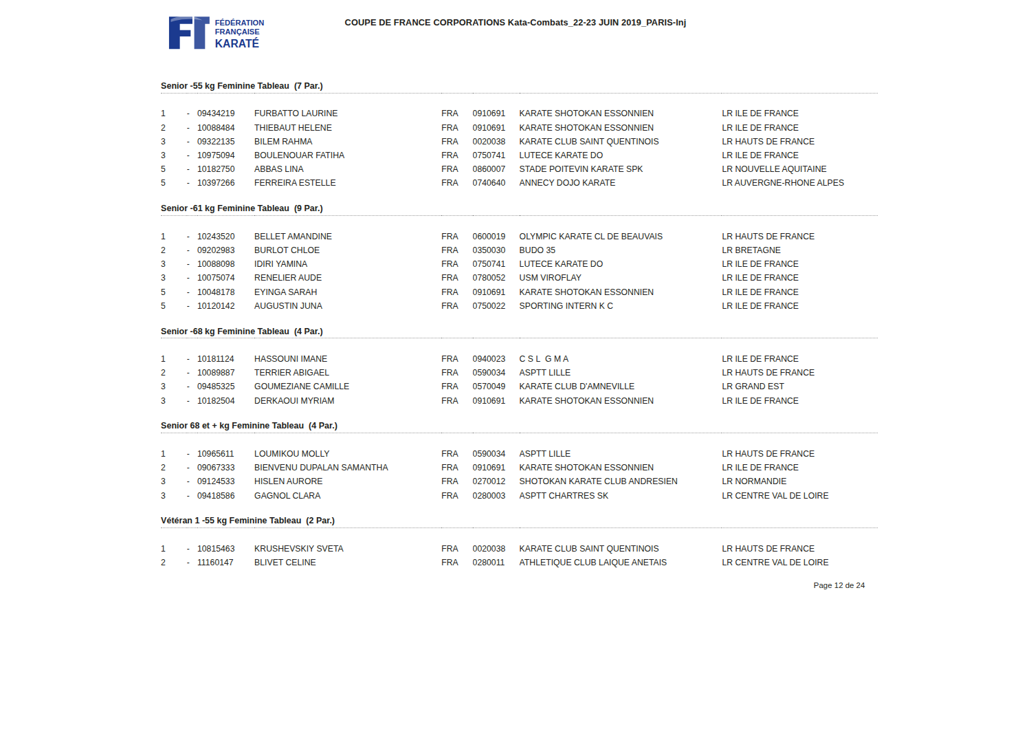FÉDÉRATION FRANÇAISE KARATÉ
COUPE DE FRANCE CORPORATIONS Kata-Combats_22-23 JUIN 2019_PARIS-Inj
Senior -55 kg Feminine Tableau (7 Par.)
| 1 | - | 09434219 | FURBATTO LAURINE | FRA | 0910691 | KARATE SHOTOKAN ESSONNIEN | LR ILE DE FRANCE |
| 2 | - | 10088484 | THIEBAUT HELENE | FRA | 0910691 | KARATE SHOTOKAN ESSONNIEN | LR ILE DE FRANCE |
| 3 | - | 09322135 | BILEM RAHMA | FRA | 0020038 | KARATE CLUB SAINT QUENTINOIS | LR HAUTS DE FRANCE |
| 3 | - | 10975094 | BOULENOUAR FATIHA | FRA | 0750741 | LUTECE KARATE DO | LR ILE DE FRANCE |
| 5 | - | 10182750 | ABBAS LINA | FRA | 0860007 | STADE POITEVIN KARATE SPK | LR NOUVELLE AQUITAINE |
| 5 | - | 10397266 | FERREIRA ESTELLE | FRA | 0740640 | ANNECY DOJO KARATE | LR AUVERGNE-RHONE ALPES |
Senior -61 kg Feminine Tableau (9 Par.)
| 1 | - | 10243520 | BELLET AMANDINE | FRA | 0600019 | OLYMPIC KARATE CL DE BEAUVAIS | LR HAUTS DE FRANCE |
| 2 | - | 09202983 | BURLOT CHLOE | FRA | 0350030 | BUDO 35 | LR BRETAGNE |
| 3 | - | 10088098 | IDIRI YAMINA | FRA | 0750741 | LUTECE KARATE DO | LR ILE DE FRANCE |
| 3 | - | 10075074 | RENELIER AUDE | FRA | 0780052 | USM VIROFLAY | LR ILE DE FRANCE |
| 5 | - | 10048178 | EYINGA SARAH | FRA | 0910691 | KARATE SHOTOKAN ESSONNIEN | LR ILE DE FRANCE |
| 5 | - | 10120142 | AUGUSTIN JUNA | FRA | 0750022 | SPORTING INTERN K C | LR ILE DE FRANCE |
Senior -68 kg Feminine Tableau (4 Par.)
| 1 | - | 10181124 | HASSOUNI IMANE | FRA | 0940023 | C S L G M A | LR ILE DE FRANCE |
| 2 | - | 10089887 | TERRIER ABIGAEL | FRA | 0590034 | ASPTT LILLE | LR HAUTS DE FRANCE |
| 3 | - | 09485325 | GOUMEZIANE CAMILLE | FRA | 0570049 | KARATE CLUB D'AMNEVILLE | LR GRAND EST |
| 3 | - | 10182504 | DERKAOUI MYRIAM | FRA | 0910691 | KARATE SHOTOKAN ESSONNIEN | LR ILE DE FRANCE |
Senior 68 et + kg Feminine Tableau (4 Par.)
| 1 | - | 10965611 | LOUMIKOU MOLLY | FRA | 0590034 | ASPTT LILLE | LR HAUTS DE FRANCE |
| 2 | - | 09067333 | BIENVENU DUPALAN SAMANTHA | FRA | 0910691 | KARATE SHOTOKAN ESSONNIEN | LR ILE DE FRANCE |
| 3 | - | 09124533 | HISLEN AURORE | FRA | 0270012 | SHOTOKAN KARATE CLUB ANDRESIEN | LR NORMANDIE |
| 3 | - | 09418586 | GAGNOL CLARA | FRA | 0280003 | ASPTT CHARTRES SK | LR CENTRE VAL DE LOIRE |
Vétéran 1 -55 kg Feminine Tableau (2 Par.)
| 1 | - | 10815463 | KRUSHEVSKIY SVETA | FRA | 0020038 | KARATE CLUB SAINT QUENTINOIS | LR HAUTS DE FRANCE |
| 2 | - | 11160147 | BLIVET CELINE | FRA | 0280011 | ATHLETIQUE CLUB LAIQUE ANETAIS | LR CENTRE VAL DE LOIRE |
Page 12 de 24